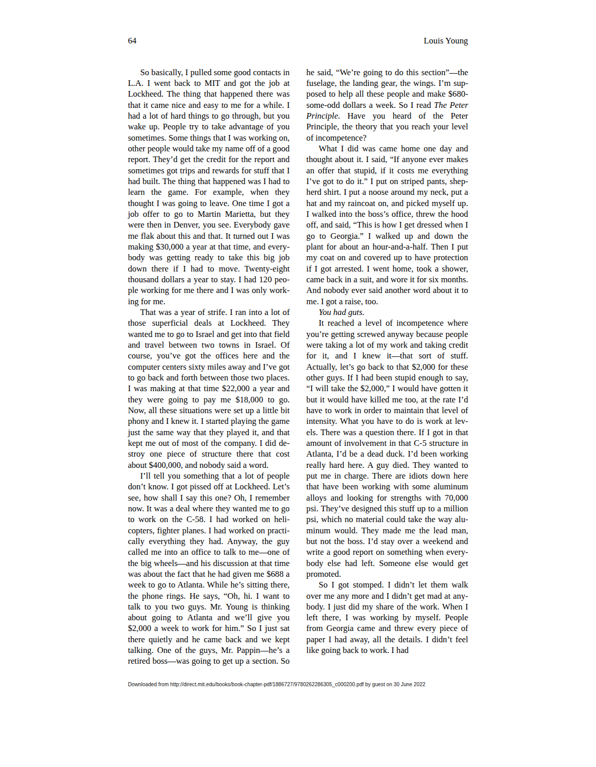64 Louis Young
So basically, I pulled some good contacts in L.A. I went back to MIT and got the job at Lockheed. The thing that happened there was that it came nice and easy to me for a while. I had a lot of hard things to go through, but you wake up. People try to take advantage of you sometimes. Some things that I was working on, other people would take my name off of a good report. They’d get the credit for the report and sometimes got trips and rewards for stuff that I had built. The thing that happened was I had to learn the game. For example, when they thought I was going to leave. One time I got a job offer to go to Martin Marietta, but they were then in Denver, you see. Everybody gave me flak about this and that. It turned out I was making $30,000 a year at that time, and everybody was getting ready to take this big job down there if I had to move. Twenty-eight thousand dollars a year to stay. I had 120 people working for me there and I was only working for me.
That was a year of strife. I ran into a lot of those superficial deals at Lockheed. They wanted me to go to Israel and get into that field and travel between two towns in Israel. Of course, you’ve got the offices here and the computer centers sixty miles away and I’ve got to go back and forth between those two places. I was making at that time $22,000 a year and they were going to pay me $18,000 to go. Now, all these situations were set up a little bit phony and I knew it. I started playing the game just the same way that they played it, and that kept me out of most of the company. I did destroy one piece of structure there that cost about $400,000, and nobody said a word.
I’ll tell you something that a lot of people don’t know. I got pissed off at Lockheed. Let’s see, how shall I say this one? Oh, I remember now. It was a deal where they wanted me to go to work on the C-58. I had worked on helicopters, fighter planes. I had worked on practically everything they had. Anyway, the guy called me into an office to talk to me—one of the big wheels—and his discussion at that time was about the fact that he had given me $688 a week to go to Atlanta. While he’s sitting there, the phone rings. He says, “Oh, hi. I want to talk to you two guys. Mr. Young is thinking about going to Atlanta and we’ll give you $2,000 a week to work for him.” So I just sat there quietly and he came back and we kept talking. One of the guys, Mr. Pappin—he’s a retired boss—was going to get up a section. So he said, “We’re going to do this section”—the fuselage, the landing gear, the wings. I’m supposed to help all these people and make $680-some-odd dollars a week. So I read The Peter Principle. Have you heard of the Peter Principle, the theory that you reach your level of incompetence?
What I did was came home one day and thought about it. I said, “If anyone ever makes an offer that stupid, if it costs me everything I’ve got to do it.” I put on striped pants, shepherd shirt. I put a noose around my neck, put a hat and my raincoat on, and picked myself up. I walked into the boss’s office, threw the hood off, and said, “This is how I get dressed when I go to Georgia.” I walked up and down the plant for about an hour-and-a-half. Then I put my coat on and covered up to have protection if I got arrested. I went home, took a shower, came back in a suit, and wore it for six months. And nobody ever said another word about it to me. I got a raise, too.
You had guts.
It reached a level of incompetence where you’re getting screwed anyway because people were taking a lot of my work and taking credit for it, and I knew it—that sort of stuff. Actually, let’s go back to that $2,000 for these other guys. If I had been stupid enough to say, “I will take the $2,000,” I would have gotten it but it would have killed me too, at the rate I’d have to work in order to maintain that level of intensity. What you have to do is work at levels. There was a question there. If I got in that amount of involvement in that C-5 structure in Atlanta, I’d be a dead duck. I’d been working really hard here. A guy died. They wanted to put me in charge. There are idiots down here that have been working with some aluminum alloys and looking for strengths with 70,000 psi. They’ve designed this stuff up to a million psi, which no material could take the way aluminum would. They made me the lead man, but not the boss. I’d stay over a weekend and write a good report on something when everybody else had left. Someone else would get promoted.
So I got stomped. I didn’t let them walk over me any more and I didn’t get mad at anybody. I just did my share of the work. When I left there, I was working by myself. People from Georgia came and threw every piece of paper I had away, all the details. I didn’t feel like going back to work. I had
Downloaded from http://direct.mit.edu/books/book-chapter-pdf/1886727/9780262286305_c000200.pdf by guest on 30 June 2022